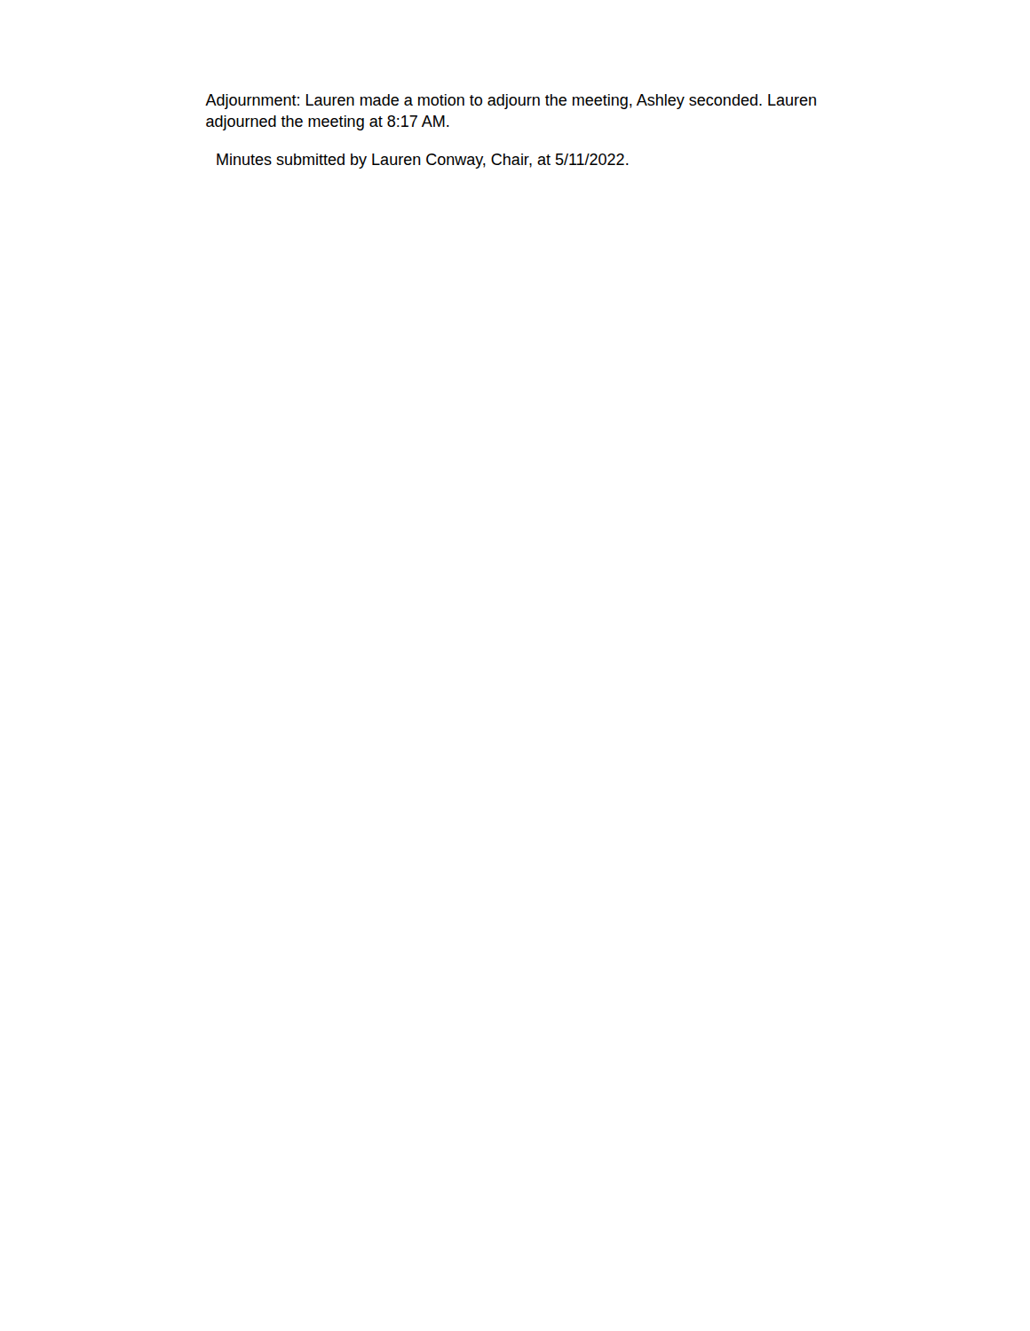Adjournment: Lauren made a motion to adjourn the meeting, Ashley seconded. Lauren adjourned the meeting at 8:17 AM.
Minutes submitted by Lauren Conway, Chair, at 5/11/2022.